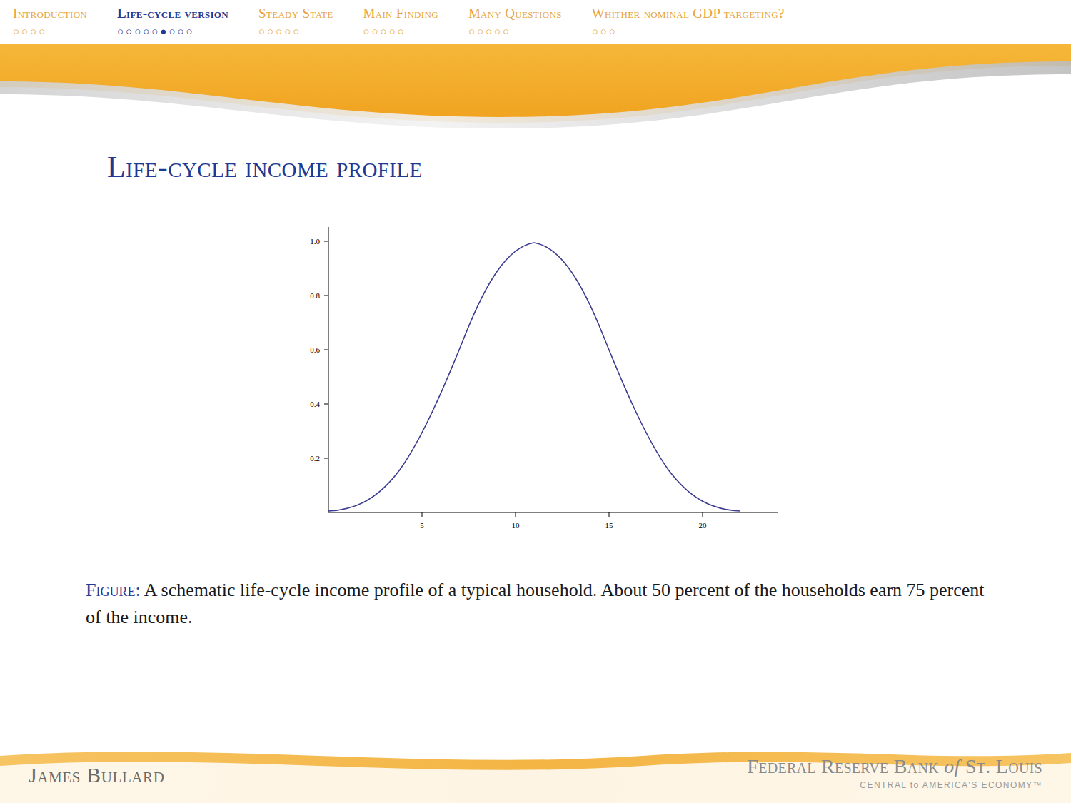Introduction○○○○
Life-cycle version○○○○○●○○○
Steady State○○○○○
Main Finding○○○○○
Many Questions○○○○○
Whither nominal GDP targeting?○○○
Life-cycle income profile
1.0 0.8 0.6 0.4 0.2 5 10 15 20
Figure: A schematic life-cycle income profile of a typical household. About 50 percent of the households earn 75 percent of the income.
James Bullard
Federal Reserve Bank of St. Louis
CENTRAL to AMERICA'S ECONOMY™